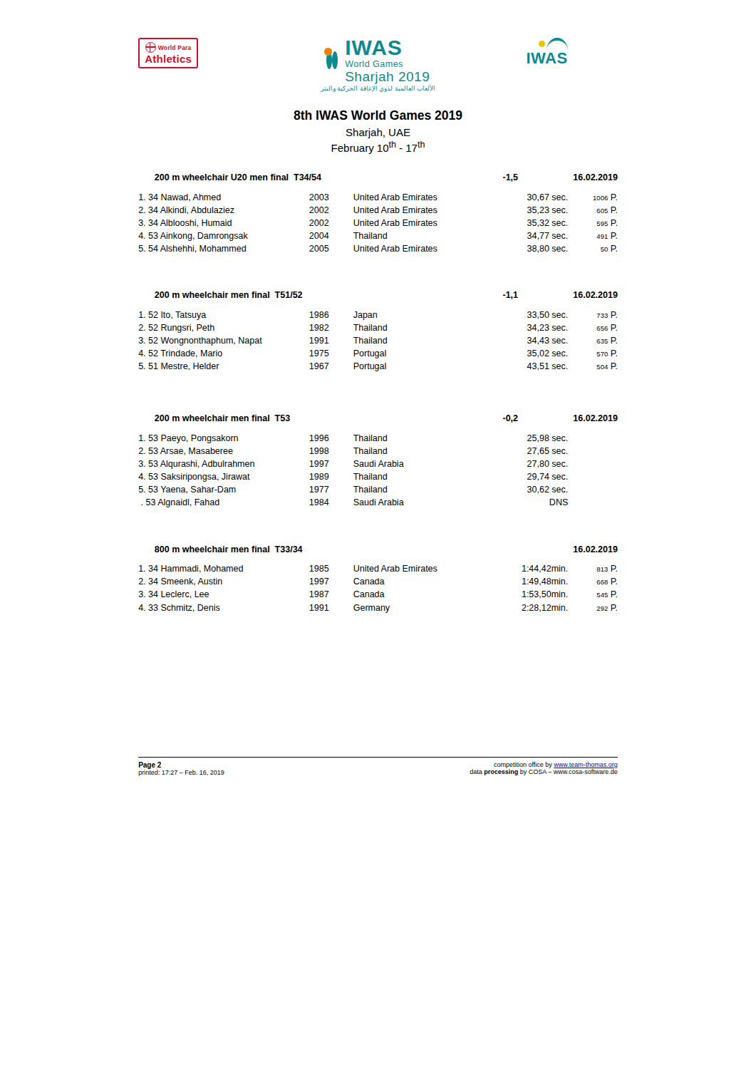World Para Athletics
IWAS
World Games
Sharjah 2019
الألعاب العالمية لذوي الإعاقة الحركية والبتر
IWAS
8th IWAS World Games 2019
Sharjah, UAE
February 10th - 17th
200 m wheelchair U20 men final T34/54
-1,5
16.02.2019
| 1. 34 Nawad, Ahmed | 2003 | United Arab Emirates | 30,67 sec. | 1006 P. |
| 2. 34 Alkindi, Abdulaziez | 2002 | United Arab Emirates | 35,23 sec. | 605 P. |
| 3. 34 Alblooshi, Humaid | 2002 | United Arab Emirates | 35,32 sec. | 595 P. |
| 4. 53 Ainkong, Damrongsak | 2004 | Thailand | 34,77 sec. | 491 P. |
| 5. 54 Alshehhi, Mohammed | 2005 | United Arab Emirates | 38,80 sec. | 50 P. |
200 m wheelchair men final T51/52
-1,1
16.02.2019
| 1. 52 Ito, Tatsuya | 1986 | Japan | 33,50 sec. | 733 P. |
| 2. 52 Rungsri, Peth | 1982 | Thailand | 34,23 sec. | 656 P. |
| 3. 52 Wongnonthaphum, Napat | 1991 | Thailand | 34,43 sec. | 635 P. |
| 4. 52 Trindade, Mario | 1975 | Portugal | 35,02 sec. | 570 P. |
| 5. 51 Mestre, Helder | 1967 | Portugal | 43,51 sec. | 504 P. |
200 m wheelchair men final T53
-0,2
16.02.2019
| 1. 53 Paeyo, Pongsakorn | 1996 | Thailand | 25,98 sec. | |
| 2. 53 Arsae, Masaberee | 1998 | Thailand | 27,65 sec. | |
| 3. 53 Alqurashi, Adbulrahmen | 1997 | Saudi Arabia | 27,80 sec. | |
| 4. 53 Saksiripongsa, Jirawat | 1989 | Thailand | 29,74 sec. | |
| 5. 53 Yaena, Sahar-Dam | 1977 | Thailand | 30,62 sec. | |
| . 53 Algnaidl, Fahad | 1984 | Saudi Arabia | DNS | |
800 m wheelchair men final T33/34
16.02.2019
| 1. 34 Hammadi, Mohamed | 1985 | United Arab Emirates | 1:44,42min. | 813 P. |
| 2. 34 Smeenk, Austin | 1997 | Canada | 1:49,48min. | 668 P. |
| 3. 34 Leclerc, Lee | 1987 | Canada | 1:53,50min. | 545 P. |
| 4. 33 Schmitz, Denis | 1991 | Germany | 2:28,12min. | 292 P. |
Page 2
printed: 17:27 – Feb. 16, 2019
competition office by www.team-thomas.org
data processing by COSA – www.cosa-software.de